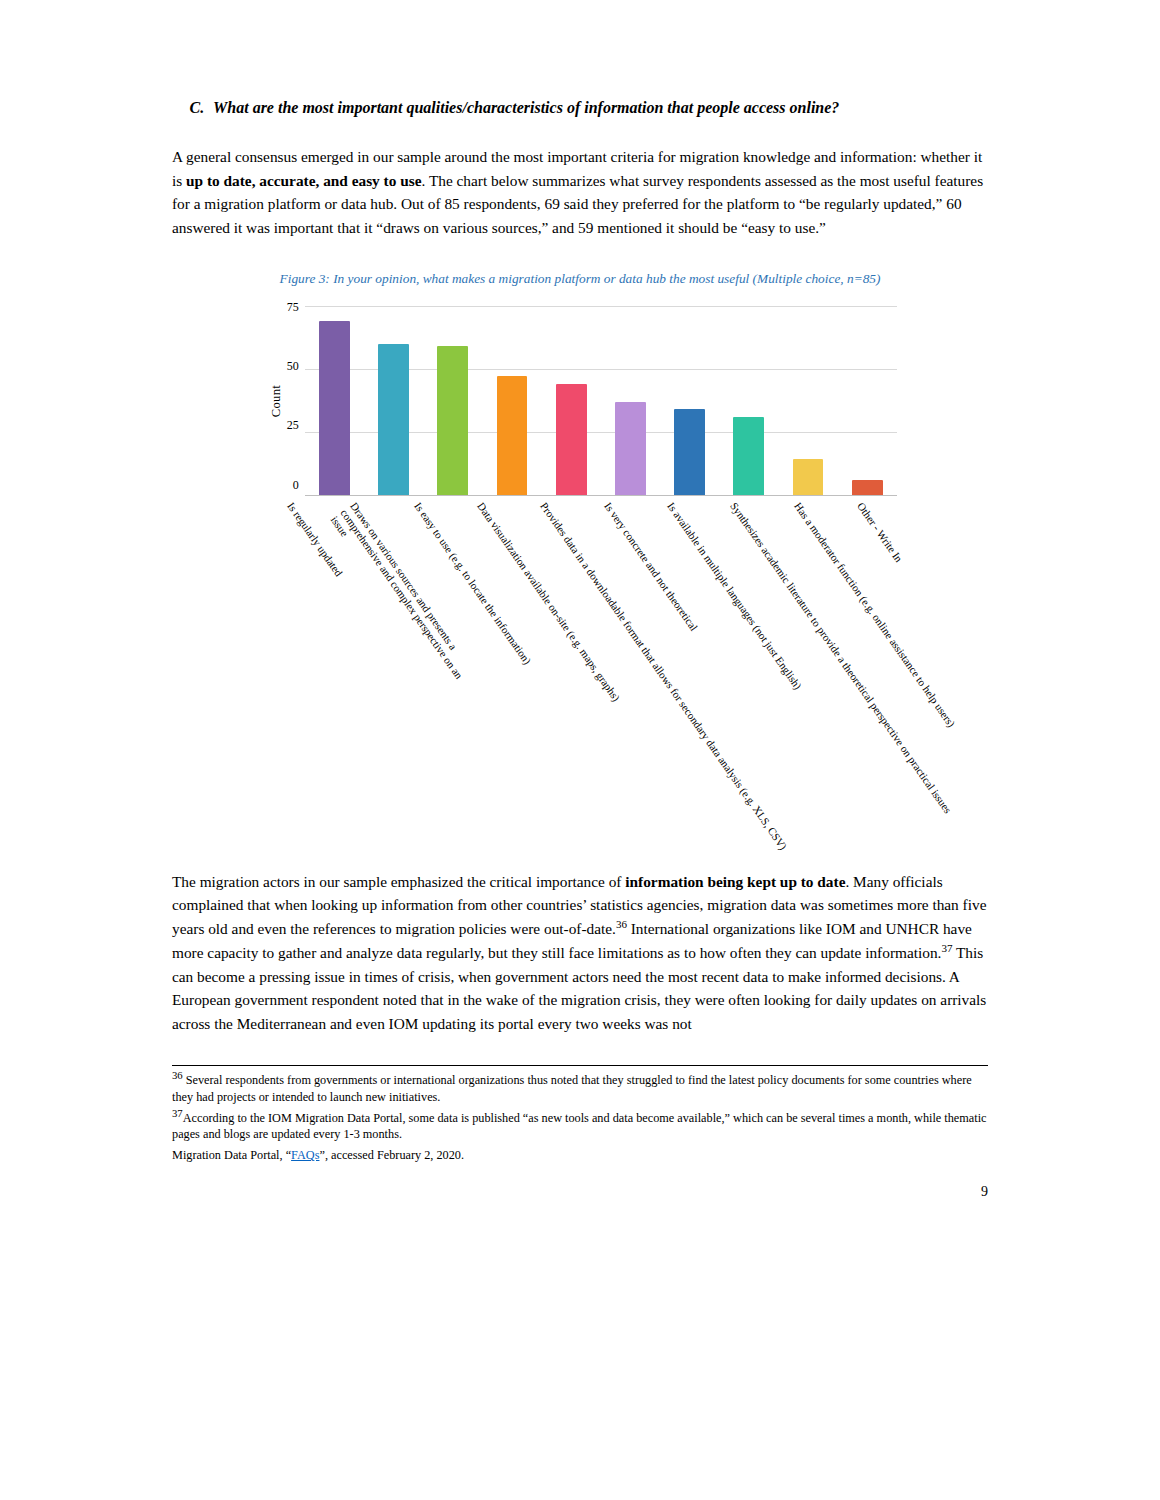C. What are the most important qualities/characteristics of information that people access online?
A general consensus emerged in our sample around the most important criteria for migration knowledge and information: whether it is up to date, accurate, and easy to use. The chart below summarizes what survey respondents assessed as the most useful features for a migration platform or data hub. Out of 85 respondents, 69 said they preferred for the platform to “be regularly updated,” 60 answered it was important that it “draws on various sources,” and 59 mentioned it should be “easy to use.”
Figure 3: In your opinion, what makes a migration platform or data hub the most useful (Multiple choice, n=85)
Count
75 50 25 0
Is regularly updated
Draws on various sources and presents a
comprehensive and complex perspective on an
issue
Is easy to use (e.g. to locate the information)
Data visualization available on-site (e.g. maps, graphs)
Provides data in a downloadable format that allows for secondary data analysis (e.g. XLS, CSV)
Is very concrete and not theoretical
Is available in multiple languages (not just English)
Synthesizes academic literature to provide a theoretical perspective on practical issues
Has a moderator function (e.g. online assistance to help users)
Other - Write In
The migration actors in our sample emphasized the critical importance of information being kept up to date. Many officials complained that when looking up information from other countries’ statistics agencies, migration data was sometimes more than five years old and even the references to migration policies were out-of-date.36 International organizations like IOM and UNHCR have more capacity to gather and analyze data regularly, but they still face limitations as to how often they can update information.37 This can become a pressing issue in times of crisis, when government actors need the most recent data to make informed decisions. A European government respondent noted that in the wake of the migration crisis, they were often looking for daily updates on arrivals across the Mediterranean and even IOM updating its portal every two weeks was not
36 Several respondents from governments or international organizations thus noted that they struggled to find the latest policy documents for some countries where they had projects or intended to launch new initiatives.
37According to the IOM Migration Data Portal, some data is published “as new tools and data become available,” which can be several times a month, while thematic pages and blogs are updated every 1-3 months.
Migration Data Portal, “FAQs”, accessed February 2, 2020.
9